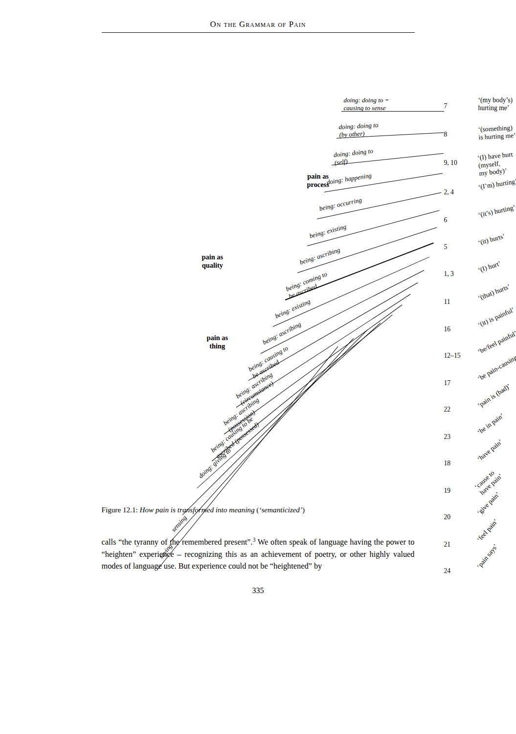On the Grammar of Pain
pain as
process
pain as
quality
pain as
thing
doing: doing to =
causing to sense
7
‘(my body’s)
hurting me’
doing: doing to
(by other)
8
‘(something)
is hurting me’
doing: doing to
(self)
9, 10
‘(I) have hurt
(myself,
my body)’
doing: happening
2, 4
‘(I’m) hurting’
being: occurring
6
‘(it’s) hurting’
being: existing
5
‘(it) hurts’
being: ascribing
1, 3
‘(I) hurt’
being: coming to
be ascribed
11
‘(that) hurts’
being: existing
16
‘(it) is painful’
being: ascribing
12–15
‘be/feel painful’
being: causing to
be ascribed
17
‘be pain-causing’
being: ascribing
(circumstance)
22
‘pain is (bad)’
being: ascribing
(possession)
23
‘be in pain’
being: causing to be
ascribed (possessed)
18
‘have pain’
doing: giving to
19
‘cause to
have pain’
20
‘give pain’
sensing
21
‘feel pain’
saying
24
‘pain says’
Figure 12.1: How pain is transformed into meaning (‘semanticized’)
calls “the tyranny of the remembered present”.3 We often speak of language having the power to “heighten” experience – recognizing this as an achievement of poetry, or other highly valued modes of language use. But experience could not be “heightened” by
335